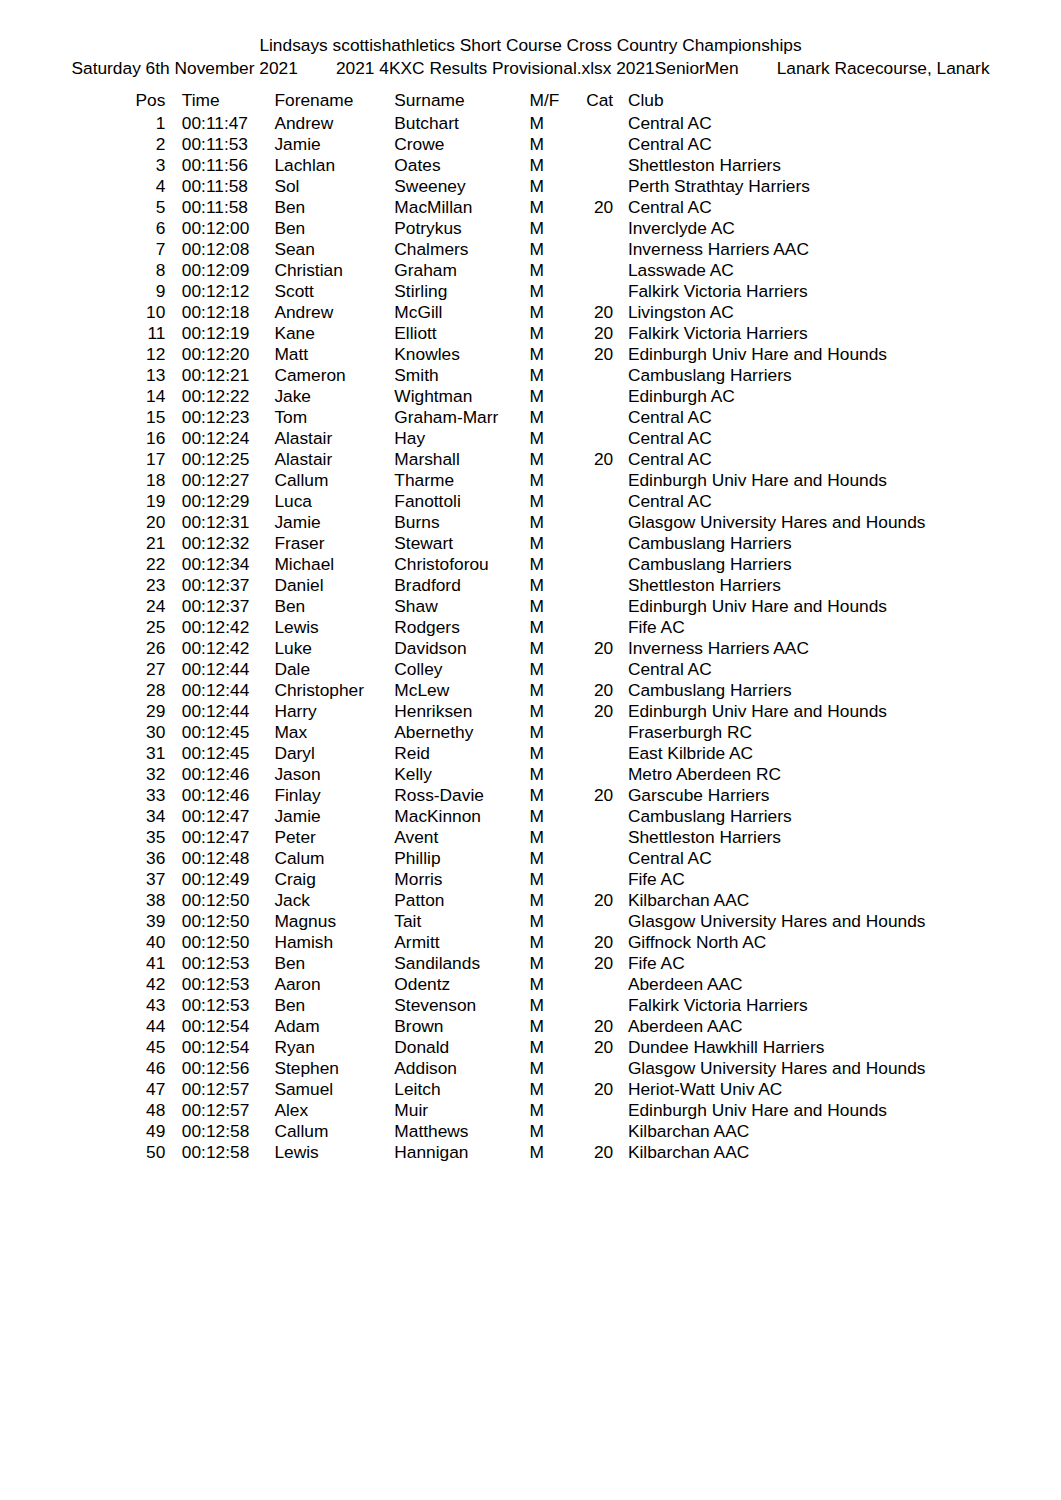Lindsays scottishathletics Short Course Cross Country Championships
Saturday 6th November 2021 2021 4KXC Results Provisional.xlsx 2021SeniorMen Lanark Racecourse, Lanark
| Pos | Time | Forename | Surname | M/F | Cat | Club |
| --- | --- | --- | --- | --- | --- | --- |
| 1 | 00:11:47 | Andrew | Butchart | M | | Central AC |
| 2 | 00:11:53 | Jamie | Crowe | M | | Central AC |
| 3 | 00:11:56 | Lachlan | Oates | M | | Shettleston Harriers |
| 4 | 00:11:58 | Sol | Sweeney | M | | Perth Strathtay Harriers |
| 5 | 00:11:58 | Ben | MacMillan | M | 20 | Central AC |
| 6 | 00:12:00 | Ben | Potrykus | M | | Inverclyde AC |
| 7 | 00:12:08 | Sean | Chalmers | M | | Inverness Harriers AAC |
| 8 | 00:12:09 | Christian | Graham | M | | Lasswade AC |
| 9 | 00:12:12 | Scott | Stirling | M | | Falkirk Victoria Harriers |
| 10 | 00:12:18 | Andrew | McGill | M | 20 | Livingston AC |
| 11 | 00:12:19 | Kane | Elliott | M | 20 | Falkirk Victoria Harriers |
| 12 | 00:12:20 | Matt | Knowles | M | 20 | Edinburgh Univ Hare and Hounds |
| 13 | 00:12:21 | Cameron | Smith | M | | Cambuslang Harriers |
| 14 | 00:12:22 | Jake | Wightman | M | | Edinburgh AC |
| 15 | 00:12:23 | Tom | Graham-Marr | M | | Central AC |
| 16 | 00:12:24 | Alastair | Hay | M | | Central AC |
| 17 | 00:12:25 | Alastair | Marshall | M | 20 | Central AC |
| 18 | 00:12:27 | Callum | Tharme | M | | Edinburgh Univ Hare and Hounds |
| 19 | 00:12:29 | Luca | Fanottoli | M | | Central AC |
| 20 | 00:12:31 | Jamie | Burns | M | | Glasgow University Hares and Hounds |
| 21 | 00:12:32 | Fraser | Stewart | M | | Cambuslang Harriers |
| 22 | 00:12:34 | Michael | Christoforou | M | | Cambuslang Harriers |
| 23 | 00:12:37 | Daniel | Bradford | M | | Shettleston Harriers |
| 24 | 00:12:37 | Ben | Shaw | M | | Edinburgh Univ Hare and Hounds |
| 25 | 00:12:42 | Lewis | Rodgers | M | | Fife AC |
| 26 | 00:12:42 | Luke | Davidson | M | 20 | Inverness Harriers AAC |
| 27 | 00:12:44 | Dale | Colley | M | | Central AC |
| 28 | 00:12:44 | Christopher | McLew | M | 20 | Cambuslang Harriers |
| 29 | 00:12:44 | Harry | Henriksen | M | 20 | Edinburgh Univ Hare and Hounds |
| 30 | 00:12:45 | Max | Abernethy | M | | Fraserburgh RC |
| 31 | 00:12:45 | Daryl | Reid | M | | East Kilbride AC |
| 32 | 00:12:46 | Jason | Kelly | M | | Metro Aberdeen RC |
| 33 | 00:12:46 | Finlay | Ross-Davie | M | 20 | Garscube Harriers |
| 34 | 00:12:47 | Jamie | MacKinnon | M | | Cambuslang Harriers |
| 35 | 00:12:47 | Peter | Avent | M | | Shettleston Harriers |
| 36 | 00:12:48 | Calum | Phillip | M | | Central AC |
| 37 | 00:12:49 | Craig | Morris | M | | Fife AC |
| 38 | 00:12:50 | Jack | Patton | M | 20 | Kilbarchan AAC |
| 39 | 00:12:50 | Magnus | Tait | M | | Glasgow University Hares and Hounds |
| 40 | 00:12:50 | Hamish | Armitt | M | 20 | Giffnock North AC |
| 41 | 00:12:53 | Ben | Sandilands | M | 20 | Fife AC |
| 42 | 00:12:53 | Aaron | Odentz | M | | Aberdeen AAC |
| 43 | 00:12:53 | Ben | Stevenson | M | | Falkirk Victoria Harriers |
| 44 | 00:12:54 | Adam | Brown | M | 20 | Aberdeen AAC |
| 45 | 00:12:54 | Ryan | Donald | M | 20 | Dundee Hawkhill Harriers |
| 46 | 00:12:56 | Stephen | Addison | M | | Glasgow University Hares and Hounds |
| 47 | 00:12:57 | Samuel | Leitch | M | 20 | Heriot-Watt Univ AC |
| 48 | 00:12:57 | Alex | Muir | M | | Edinburgh Univ Hare and Hounds |
| 49 | 00:12:58 | Callum | Matthews | M | | Kilbarchan AAC |
| 50 | 00:12:58 | Lewis | Hannigan | M | 20 | Kilbarchan AAC |